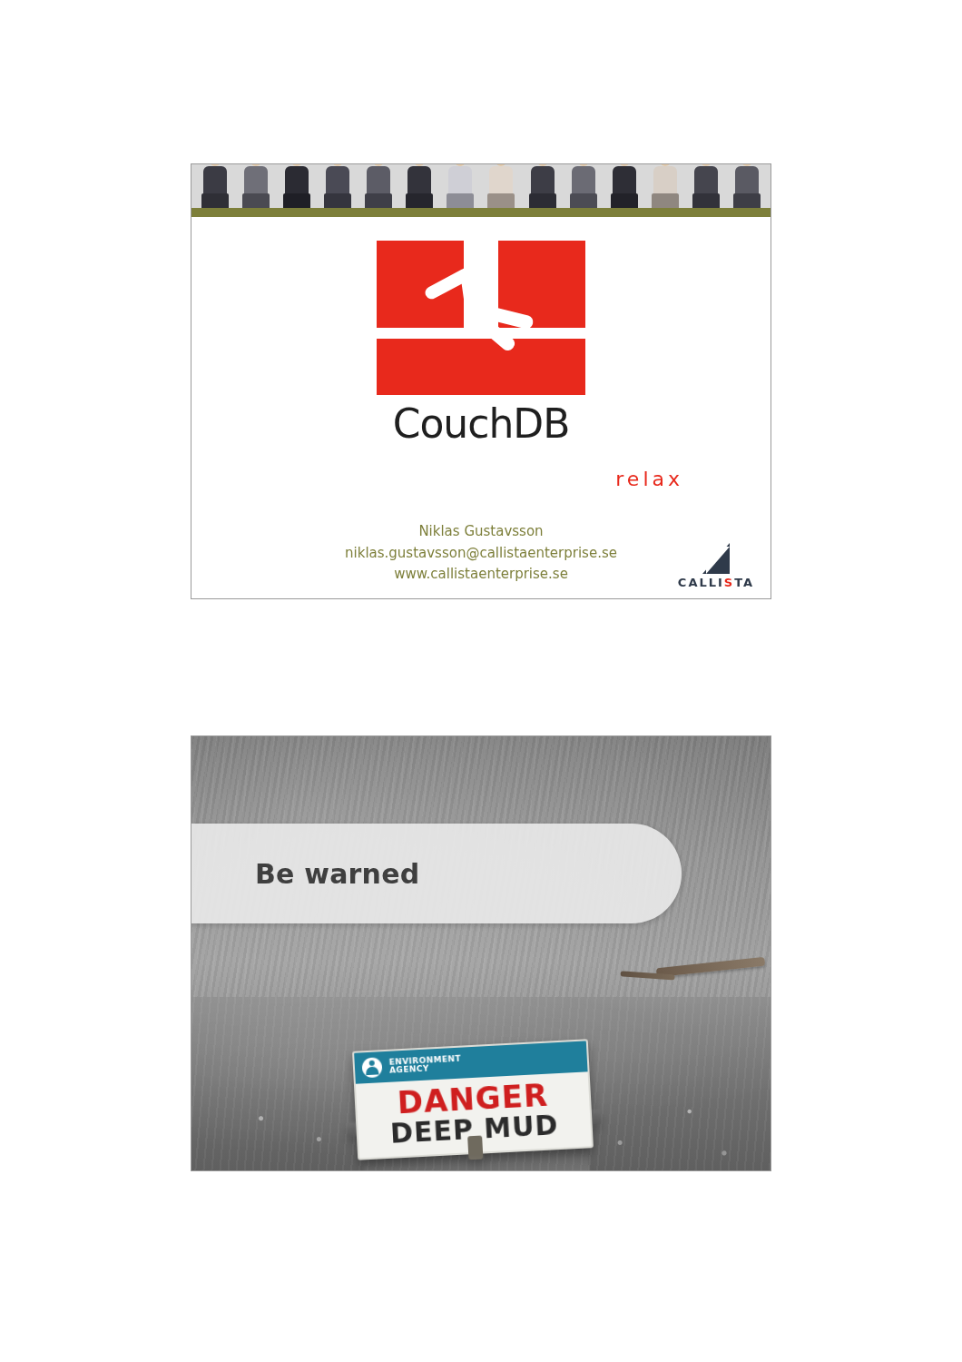CouchDB
relax
Niklas Gustavsson
niklas.gustavsson@callistaenterprise.se
www.callistaenterprise.se
CALLISTA
Be warned
EnvironmentAgency
DANGER
DEEP MUD